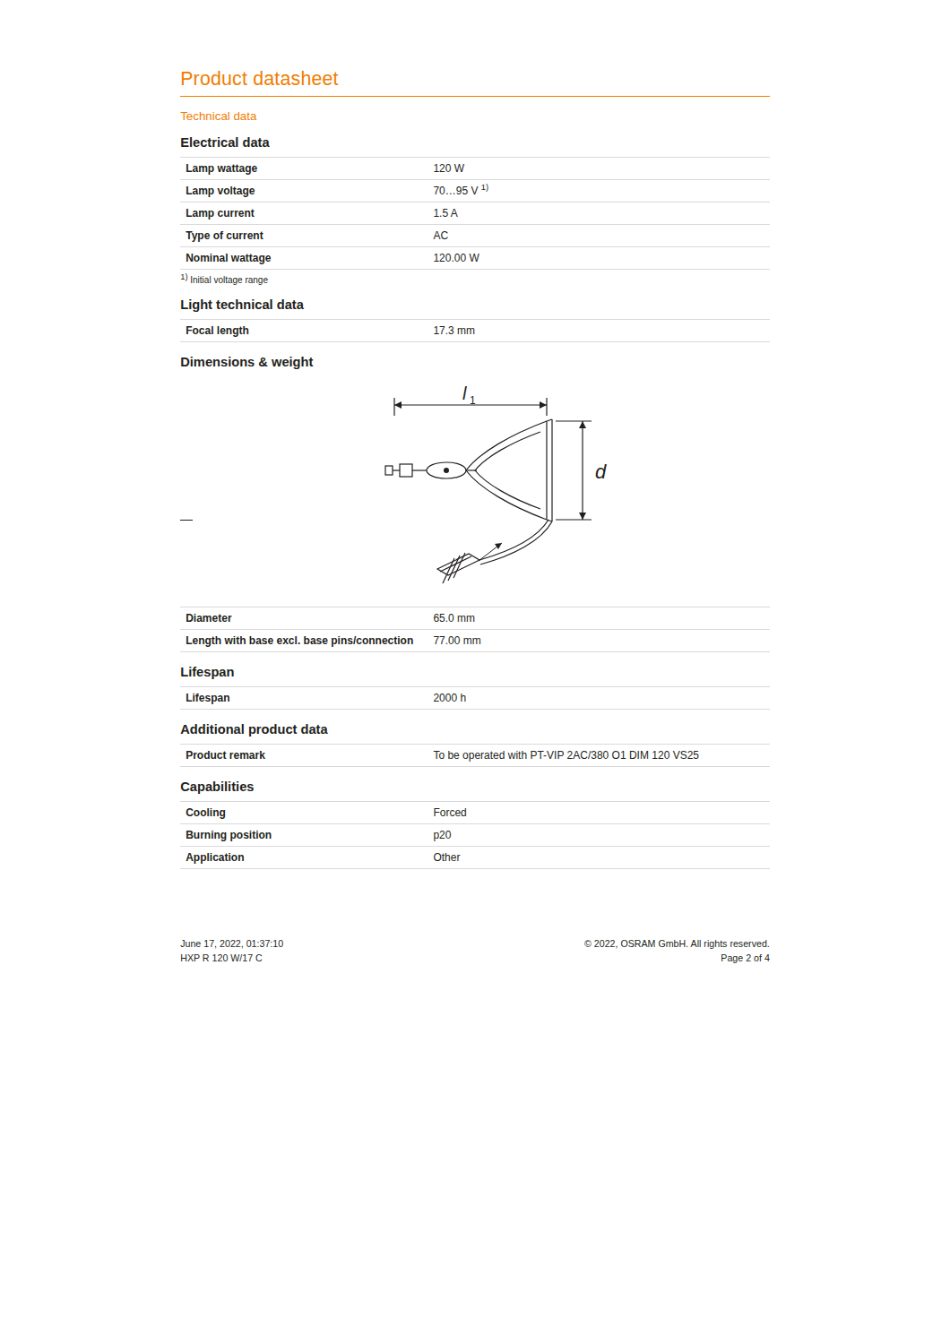Product datasheet
Technical data
Electrical data
| Lamp wattage | 120 W |
| Lamp voltage | 70…95 V 1) |
| Lamp current | 1.5 A |
| Type of current | AC |
| Nominal wattage | 120.00 W |
1) Initial voltage range
Light technical data
| Focal length | 17.3 mm |
Dimensions & weight
l 1 d
| Diameter | 65.0 mm |
| Length with base excl. base pins/connection | 77.00 mm |
Lifespan
| Lifespan | 2000 h |
Additional product data
| Product remark | To be operated with PT-VIP 2AC/380 O1 DIM 120 VS25 |
Capabilities
| Cooling | Forced |
| Burning position | p20 |
| Application | Other |
June 17, 2022, 01:37:10
HXP R 120 W/17 C
© 2022, OSRAM GmbH. All rights reserved.
Page 2 of 4